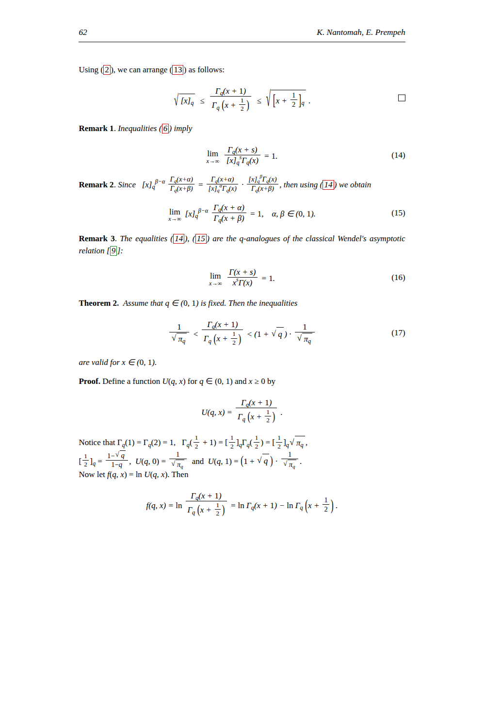62 K. Nantomah, E. Prempeh
Using (2), we can arrange (13) as follows:
√[x]q ≤ Γq(x + 1) Γq (x + 12) ≤ √[x + 12]q .
Remark 1. Inequalities (6) imply
lim x→∞ Γq(x + s) [x]qsΓq(x) = 1.
(14)
Remark 2. Since [x]qβ−α Γq(x+α) Γq(x+β) = Γq(x+α)[x]qαΓq(x) · [x]qβΓq(x) Γq(x+β), then using (14) we obtain
lim x→∞ [x]qβ−α Γq(x + α) Γq(x + β) = 1, α, β ∈ (0, 1).
(15)
Remark 3. The equalities (14), (15) are the q-analogues of the classical Wendel's asymptotic relation [9]:
lim x→∞ Γ(x + s) xsΓ(x) = 1.
(16)
Theorem 2. Assume that q ∈ (0, 1) is fixed. Then the inequalities
1 √πq < Γq(x + 1) Γq (x + 12) < (1 + √q) · 1 √πq
(17)
are valid for x ∈ (0, 1).
Proof. Define a function U(q, x) for q ∈ (0, 1) and x ≥ 0 by
U(q, x) = Γq(x + 1) Γq (x + 12) .
Notice that Γq(1) = Γq(2) = 1, Γq(12 + 1) = [12]qΓq(12) = [12]q√πq,
[12]q = 1−√q 1−q, U(q, 0) = 1√πq and U(q, 1) = (1 + √q) · 1√πq.
Now let f(q, x) = ln U(q, x). Then
f(q, x) = ln Γq(x + 1) Γq (x + 12) = ln Γq(x + 1) − ln Γq (x + 12) .